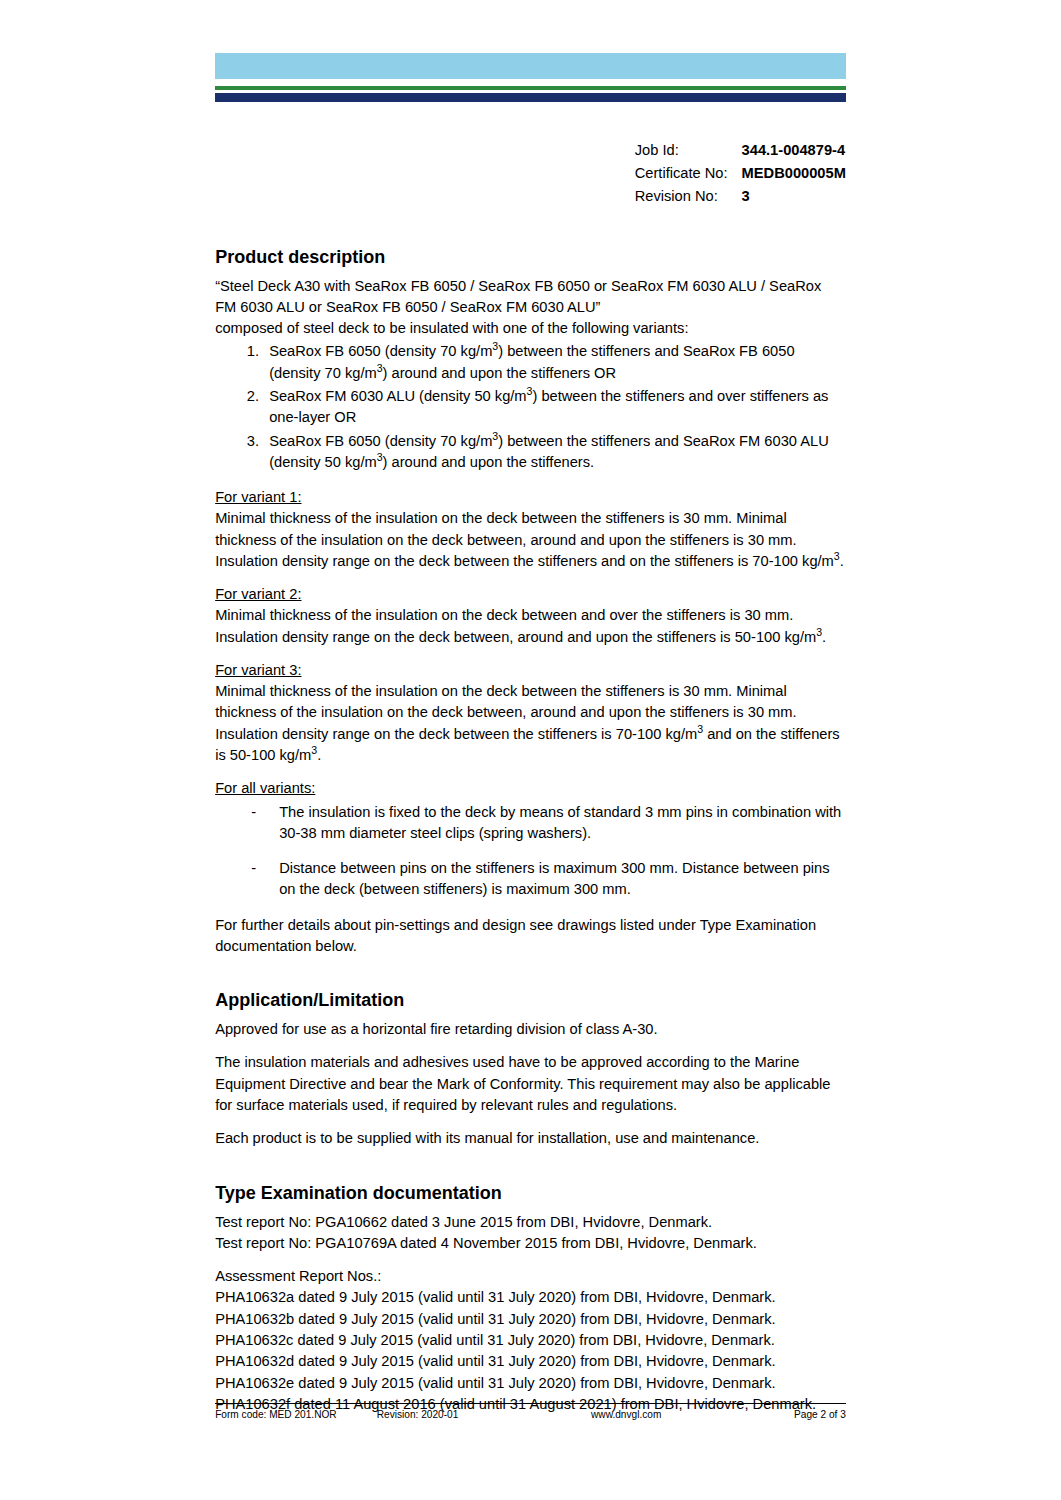| Job Id: | 344.1-004879-4 |
| Certificate No: | MEDB000005M |
| Revision No: | 3 |
Product description
“Steel Deck A30 with SeaRox FB 6050 / SeaRox FB 6050 or SeaRox FM 6030 ALU / SeaRox FM 6030 ALU or SeaRox FB 6050 / SeaRox FM 6030 ALU”
composed of steel deck to be insulated with one of the following variants:
SeaRox FB 6050 (density 70 kg/m3) between the stiffeners and SeaRox FB 6050 (density 70 kg/m3) around and upon the stiffeners OR
SeaRox FM 6030 ALU (density 50 kg/m3) between the stiffeners and over stiffeners as one-layer OR
SeaRox FB 6050 (density 70 kg/m3) between the stiffeners and SeaRox FM 6030 ALU (density 50 kg/m3) around and upon the stiffeners.
For variant 1:
Minimal thickness of the insulation on the deck between the stiffeners is 30 mm. Minimal thickness of the insulation on the deck between, around and upon the stiffeners is 30 mm. Insulation density range on the deck between the stiffeners and on the stiffeners is 70-100 kg/m3.
For variant 2:
Minimal thickness of the insulation on the deck between and over the stiffeners is 30 mm. Insulation density range on the deck between, around and upon the stiffeners is 50-100 kg/m3.
For variant 3:
Minimal thickness of the insulation on the deck between the stiffeners is 30 mm. Minimal thickness of the insulation on the deck between, around and upon the stiffeners is 30 mm. Insulation density range on the deck between the stiffeners is 70-100 kg/m3 and on the stiffeners is 50-100 kg/m3.
For all variants:
The insulation is fixed to the deck by means of standard 3 mm pins in combination with 30-38 mm diameter steel clips (spring washers).
Distance between pins on the stiffeners is maximum 300 mm. Distance between pins on the deck (between stiffeners) is maximum 300 mm.
For further details about pin-settings and design see drawings listed under Type Examination documentation below.
Application/Limitation
Approved for use as a horizontal fire retarding division of class A-30.
The insulation materials and adhesives used have to be approved according to the Marine Equipment Directive and bear the Mark of Conformity. This requirement may also be applicable for surface materials used, if required by relevant rules and regulations.
Each product is to be supplied with its manual for installation, use and maintenance.
Type Examination documentation
Test report No: PGA10662 dated 3 June 2015 from DBI, Hvidovre, Denmark.
Test report No: PGA10769A dated 4 November 2015 from DBI, Hvidovre, Denmark.
Assessment Report Nos.:
PHA10632a dated 9 July 2015 (valid until 31 July 2020) from DBI, Hvidovre, Denmark.
PHA10632b dated 9 July 2015 (valid until 31 July 2020) from DBI, Hvidovre, Denmark.
PHA10632c dated 9 July 2015 (valid until 31 July 2020) from DBI, Hvidovre, Denmark.
PHA10632d dated 9 July 2015 (valid until 31 July 2020) from DBI, Hvidovre, Denmark.
PHA10632e dated 9 July 2015 (valid until 31 July 2020) from DBI, Hvidovre, Denmark.
PHA10632f dated 11 August 2016 (valid until 31 August 2021) from DBI, Hvidovre, Denmark.
Form code: MED 201.NOR Revision: 2020-01 www.dnvgl.com Page 2 of 3